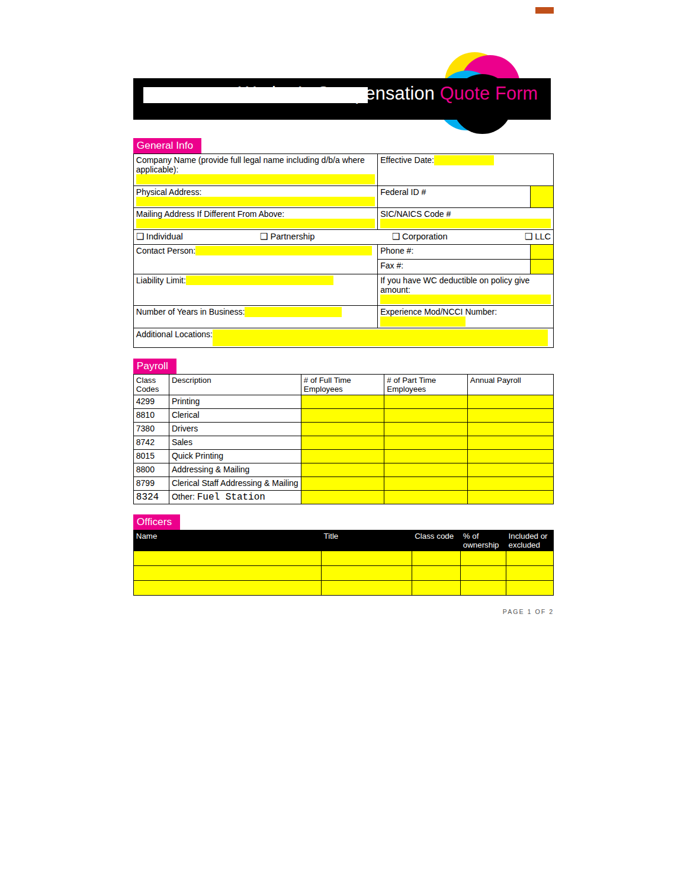Worker’s Compensation Quote Form
General Info
| Company Name (provide full legal name including d/b/a where applicable): | Effective Date: |
| Physical Address: | Federal ID # | |
| Mailing Address If Different From Above: | SIC/NAICS Code # |
| ❑ Individual ❑ Partnership ❑ Corporation ❑ LLC |
| Contact Person: | Phone #: | |
| Fax #: | |
| Liability Limit: | If you have WC deductible on policy give amount: |
| Number of Years in Business: | Experience Mod/NCCI Number: |
| Additional Locations: |
Payroll
| Class Codes | Description | # of Full Time Employees | # of Part Time Employees | Annual Payroll |
| --- | --- | --- | --- | --- |
| 4299 | Printing | | | |
| 8810 | Clerical | | | |
| 7380 | Drivers | | | |
| 8742 | Sales | | | |
| 8015 | Quick Printing | | | |
| 8800 | Addressing & Mailing | | | |
| 8799 | Clerical Staff Addressing & Mailing | | | |
| 8324 | Other: Fuel Station | | | |
Officers
| Name | Title | Class code | % of ownership | Included or excluded |
| --- | --- | --- | --- | --- |
PAGE 1 OF 2